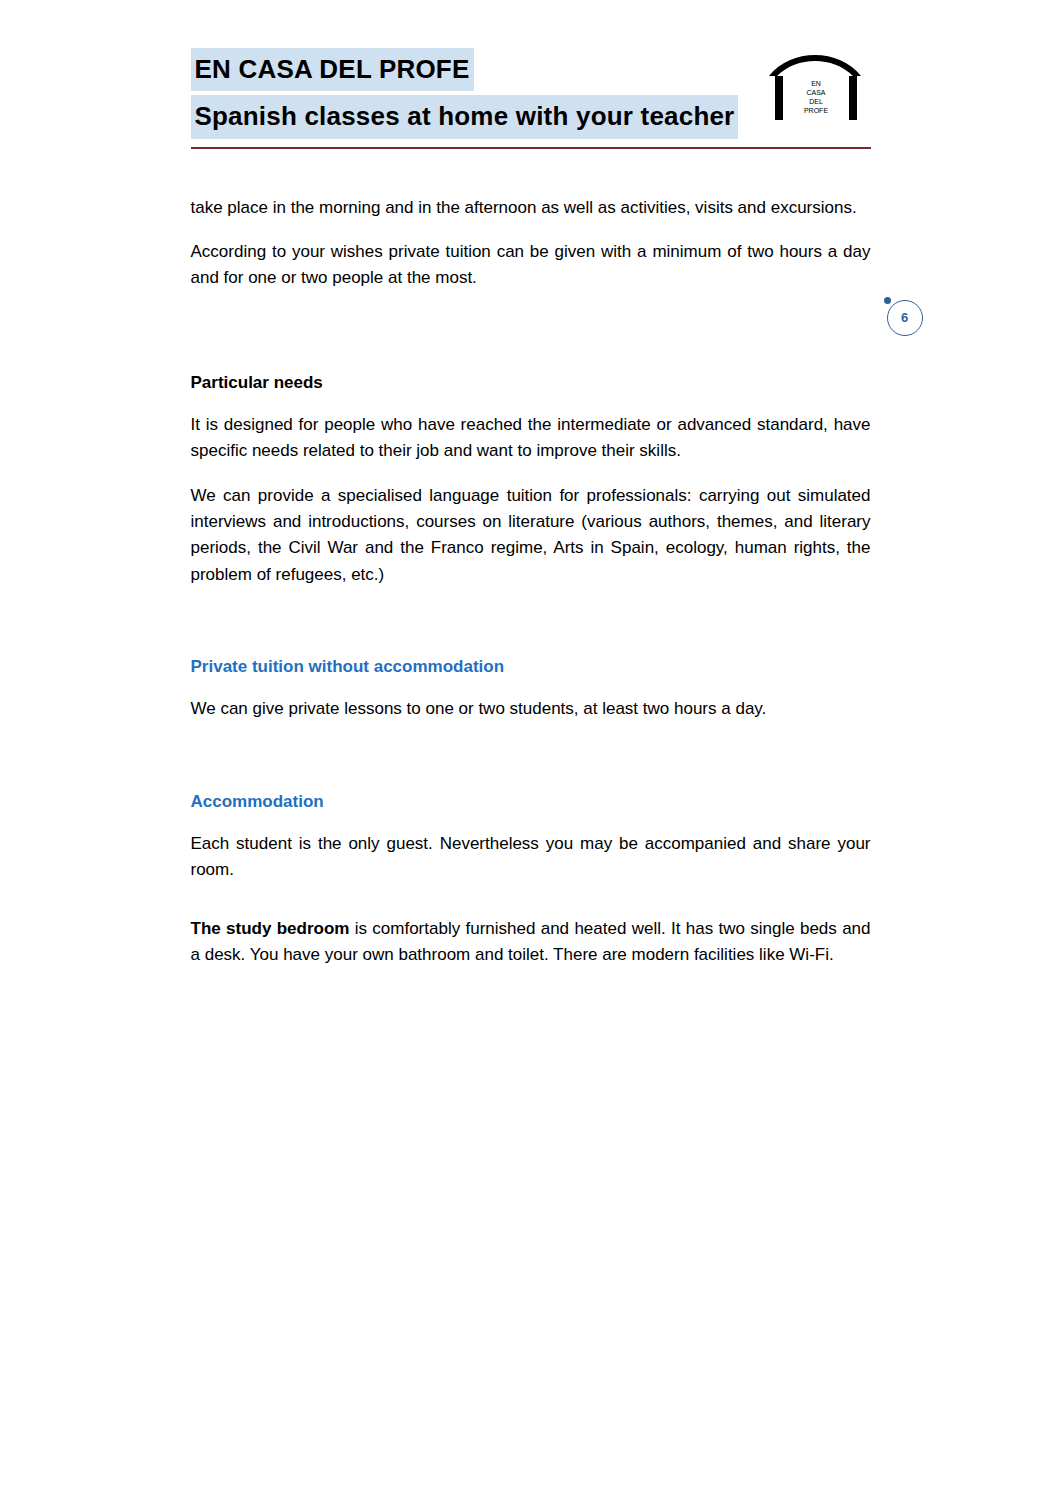EN CASA DEL PROFE
Spanish classes at home with your teacher
EN CASA DEL PROFE
6
take place in the morning and in the afternoon as well as activities, visits and excursions.
According to your wishes private tuition can be given with a minimum of two hours a day and for one or two people at the most.
Particular needs
It is designed for people who have reached the intermediate or advanced standard, have specific needs related to their job and want to improve their skills.
We can provide a specialised language tuition for professionals: carrying out simulated interviews and introductions, courses on literature (various authors, themes, and literary periods, the Civil War and the Franco regime, Arts in Spain, ecology, human rights, the problem of refugees, etc.)
Private tuition without accommodation
We can give private lessons to one or two students, at least two hours a day.
Accommodation
Each student is the only guest. Nevertheless you may be accompanied and share your room.
The study bedroom is comfortably furnished and heated well. It has two single beds and a desk. You have your own bathroom and toilet. There are modern facilities like Wi-Fi.